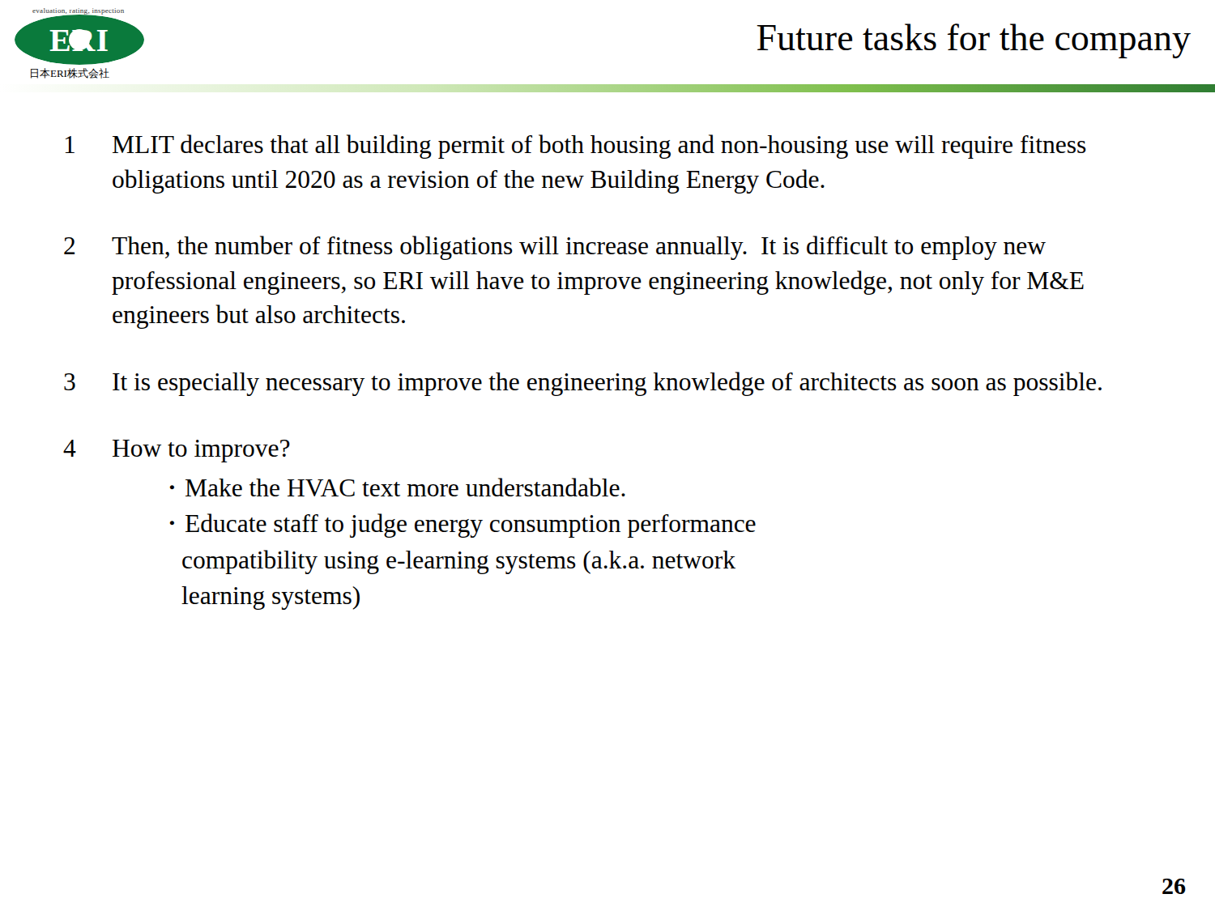evaluation, rating, inspection
ERI
日本ERI株式会社
Future tasks for the company
1 MLIT declares that all building permit of both housing and non-housing use will require fitness obligations until 2020 as a revision of the new Building Energy Code.
2 Then, the number of fitness obligations will increase annually. It is difficult to employ new professional engineers, so ERI will have to improve engineering knowledge, not only for M&E engineers but also architects.
3 It is especially necessary to improve the engineering knowledge of architects as soon as possible.
4 How to improve?
・Make the HVAC text more understandable.
・Educate staff to judge energy consumption performance
compatibility using e-learning systems (a.k.a. network
learning systems)
26